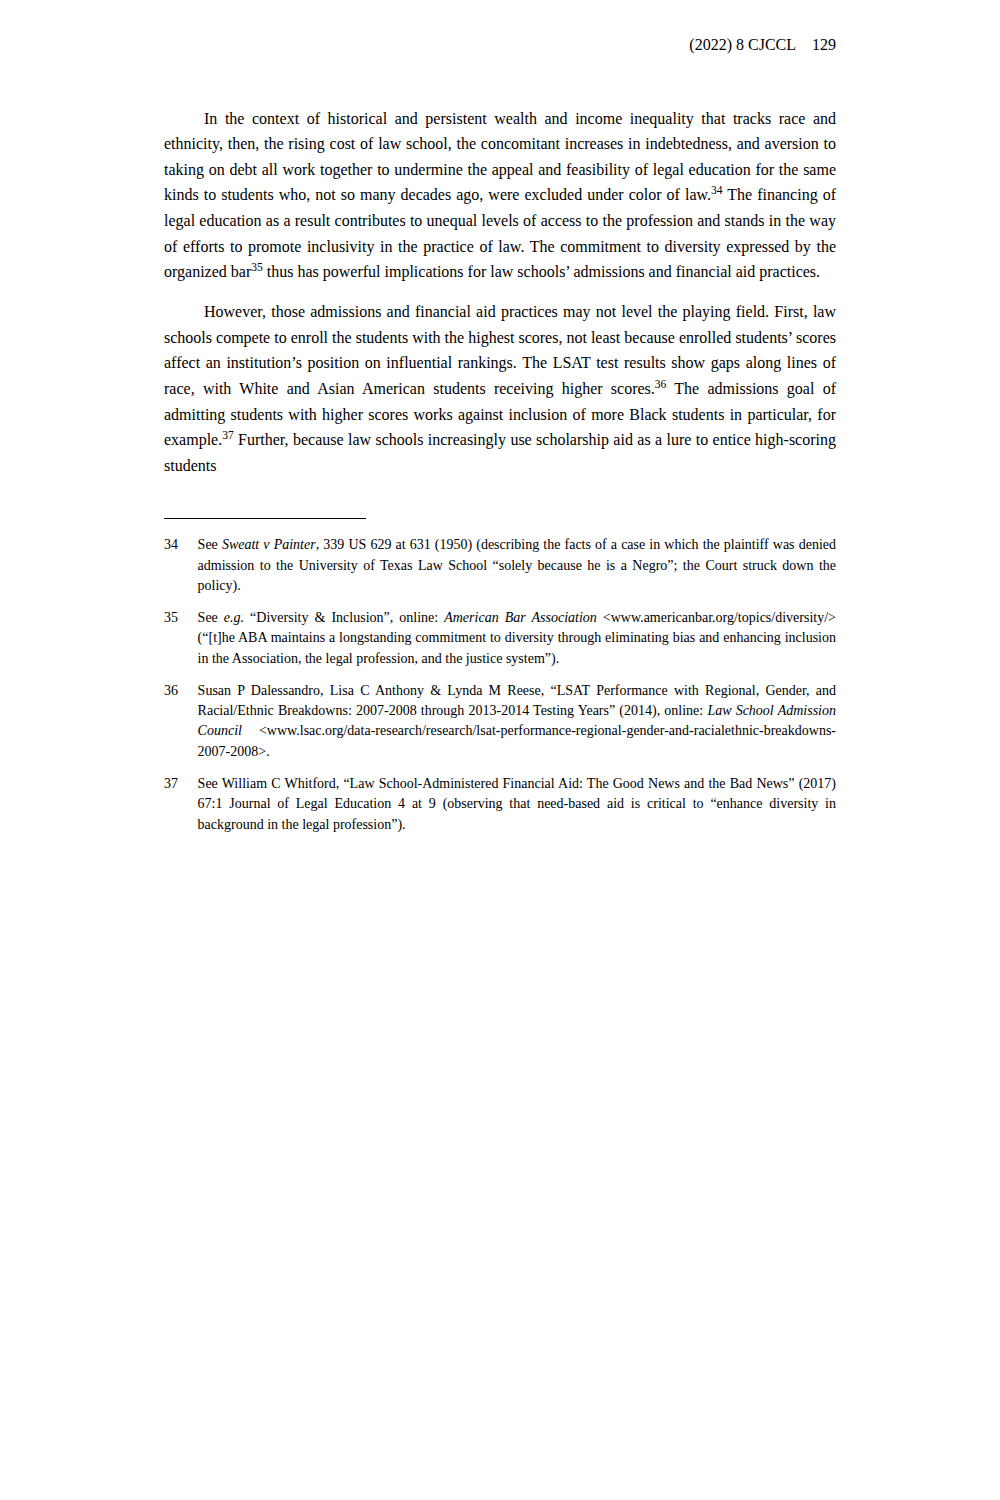(2022) 8 CJCCL 129
In the context of historical and persistent wealth and income inequality that tracks race and ethnicity, then, the rising cost of law school, the concomitant increases in indebtedness, and aversion to taking on debt all work together to undermine the appeal and feasibility of legal education for the same kinds to students who, not so many decades ago, were excluded under color of law.34 The financing of legal education as a result contributes to unequal levels of access to the profession and stands in the way of efforts to promote inclusivity in the practice of law. The commitment to diversity expressed by the organized bar35 thus has powerful implications for law schools’ admissions and financial aid practices.
However, those admissions and financial aid practices may not level the playing field. First, law schools compete to enroll the students with the highest scores, not least because enrolled students’ scores affect an institution’s position on influential rankings. The LSAT test results show gaps along lines of race, with White and Asian American students receiving higher scores.36 The admissions goal of admitting students with higher scores works against inclusion of more Black students in particular, for example.37 Further, because law schools increasingly use scholarship aid as a lure to entice high-scoring students
34 See Sweatt v Painter, 339 US 629 at 631 (1950) (describing the facts of a case in which the plaintiff was denied admission to the University of Texas Law School “solely because he is a Negro”; the Court struck down the policy).
35 See e.g. “Diversity & Inclusion”, online: American Bar Association <www.americanbar.org/topics/diversity/> (“[t]he ABA maintains a longstanding commitment to diversity through eliminating bias and enhancing inclusion in the Association, the legal profession, and the justice system”).
36 Susan P Dalessandro, Lisa C Anthony & Lynda M Reese, “LSAT Performance with Regional, Gender, and Racial/Ethnic Breakdowns: 2007-2008 through 2013-2014 Testing Years” (2014), online: Law School Admission Council <www.lsac.org/data-research/research/lsat-performance-regional-gender-and-racialethnic-breakdowns-2007-2008>.
37 See William C Whitford, “Law School-Administered Financial Aid: The Good News and the Bad News” (2017) 67:1 Journal of Legal Education 4 at 9 (observing that need-based aid is critical to “enhance diversity in background in the legal profession”).